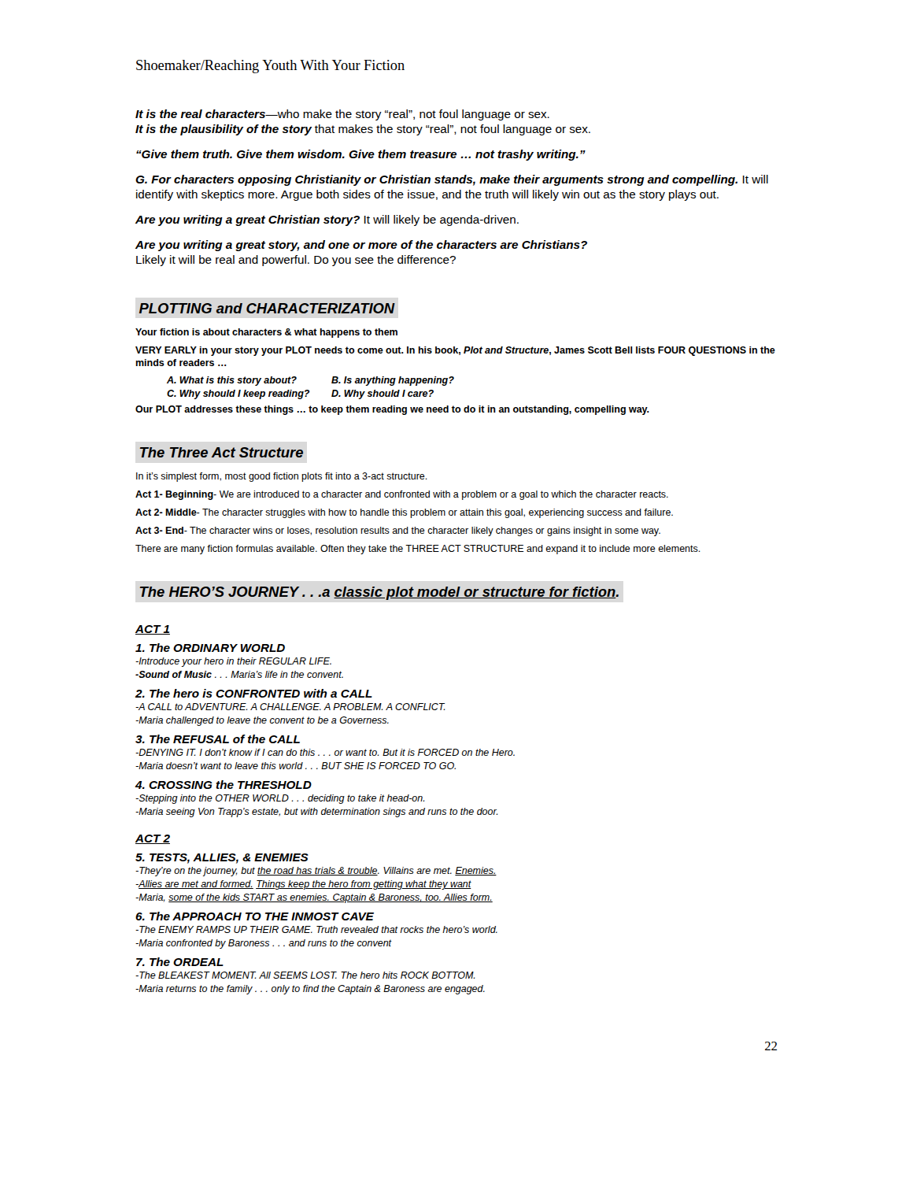Shoemaker/Reaching Youth With Your Fiction
It is the real characters—who make the story “real”, not foul language or sex.
It is the plausibility of the story that makes the story “real”, not foul language or sex.
“Give them truth. Give them wisdom. Give them treasure … not trashy writing.”
G. For characters opposing Christianity or Christian stands, make their arguments strong and compelling. It will identify with skeptics more. Argue both sides of the issue, and the truth will likely win out as the story plays out.
Are you writing a great Christian story? It will likely be agenda-driven.
Are you writing a great story, and one or more of the characters are Christians?
Likely it will be real and powerful. Do you see the difference?
PLOTTING and CHARACTERIZATION
Your fiction is about characters & what happens to them
VERY EARLY in your story your PLOT needs to come out. In his book, Plot and Structure, James Scott Bell lists FOUR QUESTIONS in the minds of readers …
| A. What is this story about? | B. Is anything happening? |
| C. Why should I keep reading? | D. Why should I care? |
Our PLOT addresses these things … to keep them reading we need to do it in an outstanding, compelling way.
The Three Act Structure
In it’s simplest form, most good fiction plots fit into a 3-act structure.
Act 1- Beginning- We are introduced to a character and confronted with a problem or a goal to which the character reacts.
Act 2- Middle- The character struggles with how to handle this problem or attain this goal, experiencing success and failure.
Act 3- End- The character wins or loses, resolution results and the character likely changes or gains insight in some way.
There are many fiction formulas available. Often they take the THREE ACT STRUCTURE and expand it to include more elements.
The HERO’S JOURNEY . . .a classic plot model or structure for fiction.
ACT 1
1. The ORDINARY WORLD
-Introduce your hero in their REGULAR LIFE.
-Sound of Music . . . Maria’s life in the convent.
2. The hero is CONFRONTED with a CALL
-A CALL to ADVENTURE. A CHALLENGE. A PROBLEM. A CONFLICT.
-Maria challenged to leave the convent to be a Governess.
3. The REFUSAL of the CALL
-DENYING IT. I don’t know if I can do this . . . or want to. But it is FORCED on the Hero.
-Maria doesn’t want to leave this world . . . BUT SHE IS FORCED TO GO.
4. CROSSING the THRESHOLD
-Stepping into the OTHER WORLD . . . deciding to take it head-on.
-Maria seeing Von Trapp’s estate, but with determination sings and runs to the door.
ACT 2
5. TESTS, ALLIES, & ENEMIES
-They’re on the journey, but the road has trials & trouble. Villains are met. Enemies.
-Allies are met and formed. Things keep the hero from getting what they want
-Maria, some of the kids START as enemies. Captain & Baroness, too. Allies form.
6. The APPROACH TO THE INMOST CAVE
-The ENEMY RAMPS UP THEIR GAME. Truth revealed that rocks the hero’s world.
-Maria confronted by Baroness . . . and runs to the convent
7. The ORDEAL
-The BLEAKEST MOMENT. All SEEMS LOST. The hero hits ROCK BOTTOM.
-Maria returns to the family . . . only to find the Captain & Baroness are engaged.
22